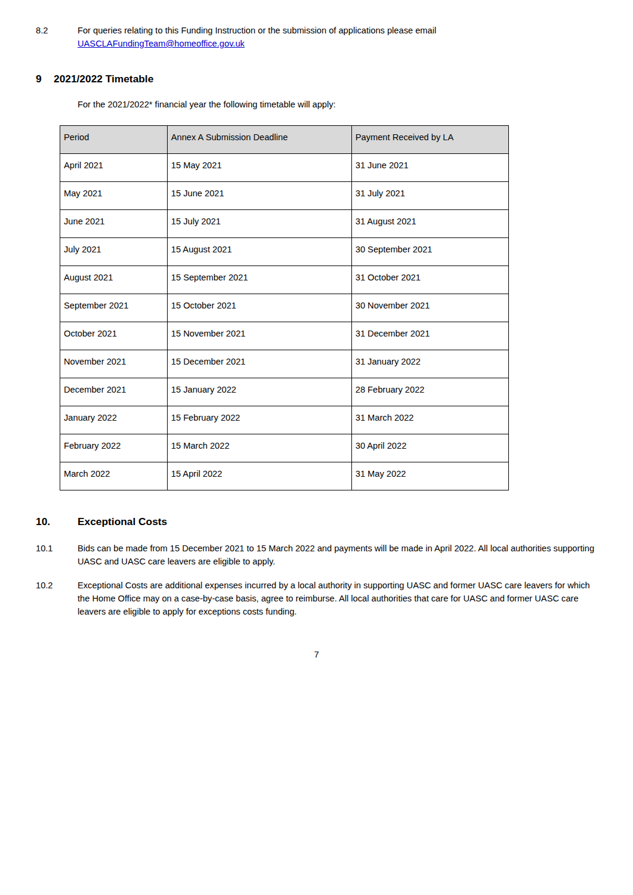8.2
For queries relating to this Funding Instruction or the submission of applications please email UASCLAFundingTeam@homeoffice.gov.uk
92021/2022 Timetable
For the 2021/2022* financial year the following timetable will apply:
| Period | Annex A Submission Deadline | Payment Received by LA |
| --- | --- | --- |
| April 2021 | 15 May 2021 | 31 June 2021 |
| May 2021 | 15 June 2021 | 31 July 2021 |
| June 2021 | 15 July 2021 | 31 August 2021 |
| July 2021 | 15 August 2021 | 30 September 2021 |
| August 2021 | 15 September 2021 | 31 October 2021 |
| September 2021 | 15 October 2021 | 30 November 2021 |
| October 2021 | 15 November 2021 | 31 December 2021 |
| November 2021 | 15 December 2021 | 31 January 2022 |
| December 2021 | 15 January 2022 | 28 February 2022 |
| January 2022 | 15 February 2022 | 31 March 2022 |
| February 2022 | 15 March 2022 | 30 April 2022 |
| March 2022 | 15 April 2022 | 31 May 2022 |
10. Exceptional Costs
10.1
Bids can be made from 15 December 2021 to 15 March 2022 and payments will be made in April 2022. All local authorities supporting UASC and UASC care leavers are eligible to apply.
10.2
Exceptional Costs are additional expenses incurred by a local authority in supporting UASC and former UASC care leavers for which the Home Office may on a case-by-case basis, agree to reimburse. All local authorities that care for UASC and former UASC care leavers are eligible to apply for exceptions costs funding.
7